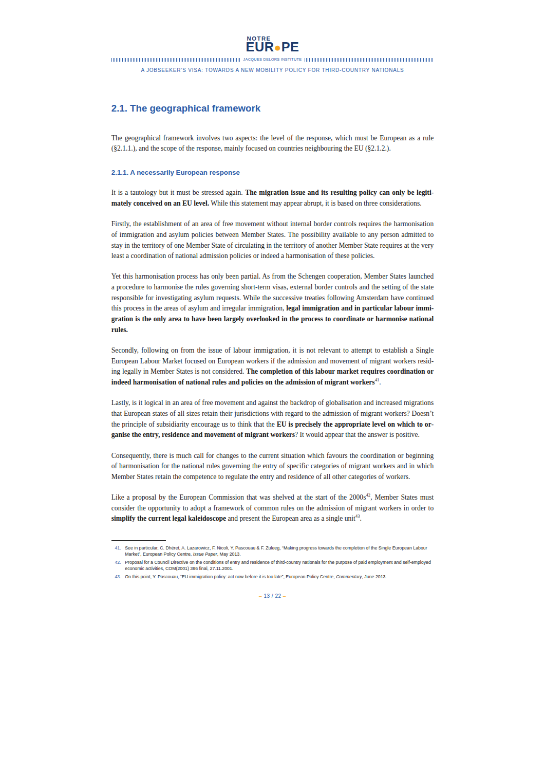NOTRE EUR●PE
JACQUES DELORS INSTITUTE
A Jobseeker’s Visa: Towards a New Mobility Policy for Third-Country Nationals
2.1. The geographical framework
The geographical framework involves two aspects: the level of the response, which must be European as a rule (§2.1.1.), and the scope of the response, mainly focused on countries neighbouring the EU (§2.1.2.).
2.1.1. A necessarily European response
It is a tautology but it must be stressed again. The migration issue and its resulting policy can only be legitimately conceived on an EU level. While this statement may appear abrupt, it is based on three considerations.
Firstly, the establishment of an area of free movement without internal border controls requires the harmonisation of immigration and asylum policies between Member States. The possibility available to any person admitted to stay in the territory of one Member State of circulating in the territory of another Member State requires at the very least a coordination of national admission policies or indeed a harmonisation of these policies.
Yet this harmonisation process has only been partial. As from the Schengen cooperation, Member States launched a procedure to harmonise the rules governing short-term visas, external border controls and the setting of the state responsible for investigating asylum requests. While the successive treaties following Amsterdam have continued this process in the areas of asylum and irregular immigration, legal immigration and in particular labour immigration is the only area to have been largely overlooked in the process to coordinate or harmonise national rules.
Secondly, following on from the issue of labour immigration, it is not relevant to attempt to establish a Single European Labour Market focused on European workers if the admission and movement of migrant workers residing legally in Member States is not considered. The completion of this labour market requires coordination or indeed harmonisation of national rules and policies on the admission of migrant workers41.
Lastly, is it logical in an area of free movement and against the backdrop of globalisation and increased migrations that European states of all sizes retain their jurisdictions with regard to the admission of migrant workers? Doesn’t the principle of subsidiarity encourage us to think that the EU is precisely the appropriate level on which to organise the entry, residence and movement of migrant workers? It would appear that the answer is positive.
Consequently, there is much call for changes to the current situation which favours the coordination or beginning of harmonisation for the national rules governing the entry of specific categories of migrant workers and in which Member States retain the competence to regulate the entry and residence of all other categories of workers.
Like a proposal by the European Commission that was shelved at the start of the 2000s42, Member States must consider the opportunity to adopt a framework of common rules on the admission of migrant workers in order to simplify the current legal kaleidoscope and present the European area as a single unit43.
41. See in particular, C. Dhéret, A. Lazarowicz, F. Nicoli, Y. Pascouau & F. Zuleeg, “Making progress towards the completion of the Single European Labour Market”, European Policy Centre, Issue Paper, May 2013.
42. Proposal for a Council Directive on the conditions of entry and residence of third-country nationals for the purpose of paid employment and self-employed economic activities, COM(2001) 386 final, 27.11.2001.
43. On this point, Y. Pascouau, “EU immigration policy: act now before it is too late”, European Policy Centre, Commentary, June 2013.
– 13 / 22 –